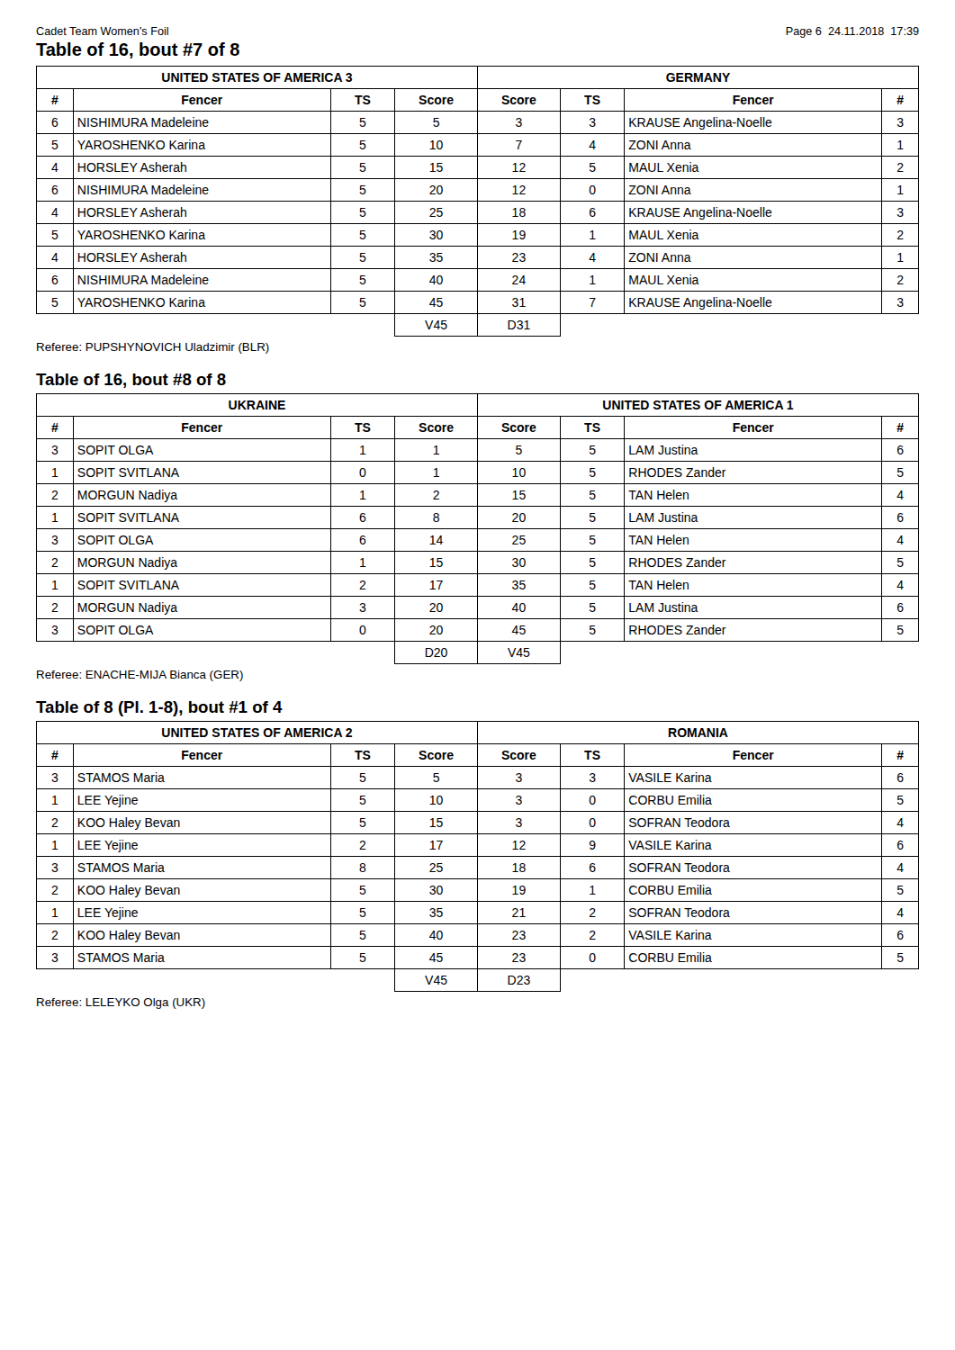Cadet Team Women's Foil Page 6 24.11.2018 17:39
Table of 16, bout #7 of 8
| UNITED STATES OF AMERICA 3 | GERMANY |
| --- | --- |
| # | Fencer | TS | Score | Score | TS | Fencer | # |
| 6 | NISHIMURA Madeleine | 5 | 5 | 3 | 3 | KRAUSE Angelina-Noelle | 3 |
| 5 | YAROSHENKO Karina | 5 | 10 | 7 | 4 | ZONI Anna | 1 |
| 4 | HORSLEY Asherah | 5 | 15 | 12 | 5 | MAUL Xenia | 2 |
| 6 | NISHIMURA Madeleine | 5 | 20 | 12 | 0 | ZONI Anna | 1 |
| 4 | HORSLEY Asherah | 5 | 25 | 18 | 6 | KRAUSE Angelina-Noelle | 3 |
| 5 | YAROSHENKO Karina | 5 | 30 | 19 | 1 | MAUL Xenia | 2 |
| 4 | HORSLEY Asherah | 5 | 35 | 23 | 4 | ZONI Anna | 1 |
| 6 | NISHIMURA Madeleine | 5 | 40 | 24 | 1 | MAUL Xenia | 2 |
| 5 | YAROSHENKO Karina | 5 | 45 | 31 | 7 | KRAUSE Angelina-Noelle | 3 |
| | | | V45 | D31 | | | |
Referee: PUPSHYNOVICH Uladzimir (BLR)
Table of 16, bout #8 of 8
| UKRAINE | UNITED STATES OF AMERICA 1 |
| --- | --- |
| # | Fencer | TS | Score | Score | TS | Fencer | # |
| 3 | SOPIT OLGA | 1 | 1 | 5 | 5 | LAM Justina | 6 |
| 1 | SOPIT SVITLANA | 0 | 1 | 10 | 5 | RHODES Zander | 5 |
| 2 | MORGUN Nadiya | 1 | 2 | 15 | 5 | TAN Helen | 4 |
| 1 | SOPIT SVITLANA | 6 | 8 | 20 | 5 | LAM Justina | 6 |
| 3 | SOPIT OLGA | 6 | 14 | 25 | 5 | TAN Helen | 4 |
| 2 | MORGUN Nadiya | 1 | 15 | 30 | 5 | RHODES Zander | 5 |
| 1 | SOPIT SVITLANA | 2 | 17 | 35 | 5 | TAN Helen | 4 |
| 2 | MORGUN Nadiya | 3 | 20 | 40 | 5 | LAM Justina | 6 |
| 3 | SOPIT OLGA | 0 | 20 | 45 | 5 | RHODES Zander | 5 |
| | | | D20 | V45 | | | |
Referee: ENACHE-MIJA Bianca (GER)
Table of 8 (Pl. 1-8), bout #1 of 4
| UNITED STATES OF AMERICA 2 | ROMANIA |
| --- | --- |
| # | Fencer | TS | Score | Score | TS | Fencer | # |
| 3 | STAMOS Maria | 5 | 5 | 3 | 3 | VASILE Karina | 6 |
| 1 | LEE Yejine | 5 | 10 | 3 | 0 | CORBU Emilia | 5 |
| 2 | KOO Haley Bevan | 5 | 15 | 3 | 0 | SOFRAN Teodora | 4 |
| 1 | LEE Yejine | 2 | 17 | 12 | 9 | VASILE Karina | 6 |
| 3 | STAMOS Maria | 8 | 25 | 18 | 6 | SOFRAN Teodora | 4 |
| 2 | KOO Haley Bevan | 5 | 30 | 19 | 1 | CORBU Emilia | 5 |
| 1 | LEE Yejine | 5 | 35 | 21 | 2 | SOFRAN Teodora | 4 |
| 2 | KOO Haley Bevan | 5 | 40 | 23 | 2 | VASILE Karina | 6 |
| 3 | STAMOS Maria | 5 | 45 | 23 | 0 | CORBU Emilia | 5 |
| | | | V45 | D23 | | | |
Referee: LELEYKO Olga (UKR)